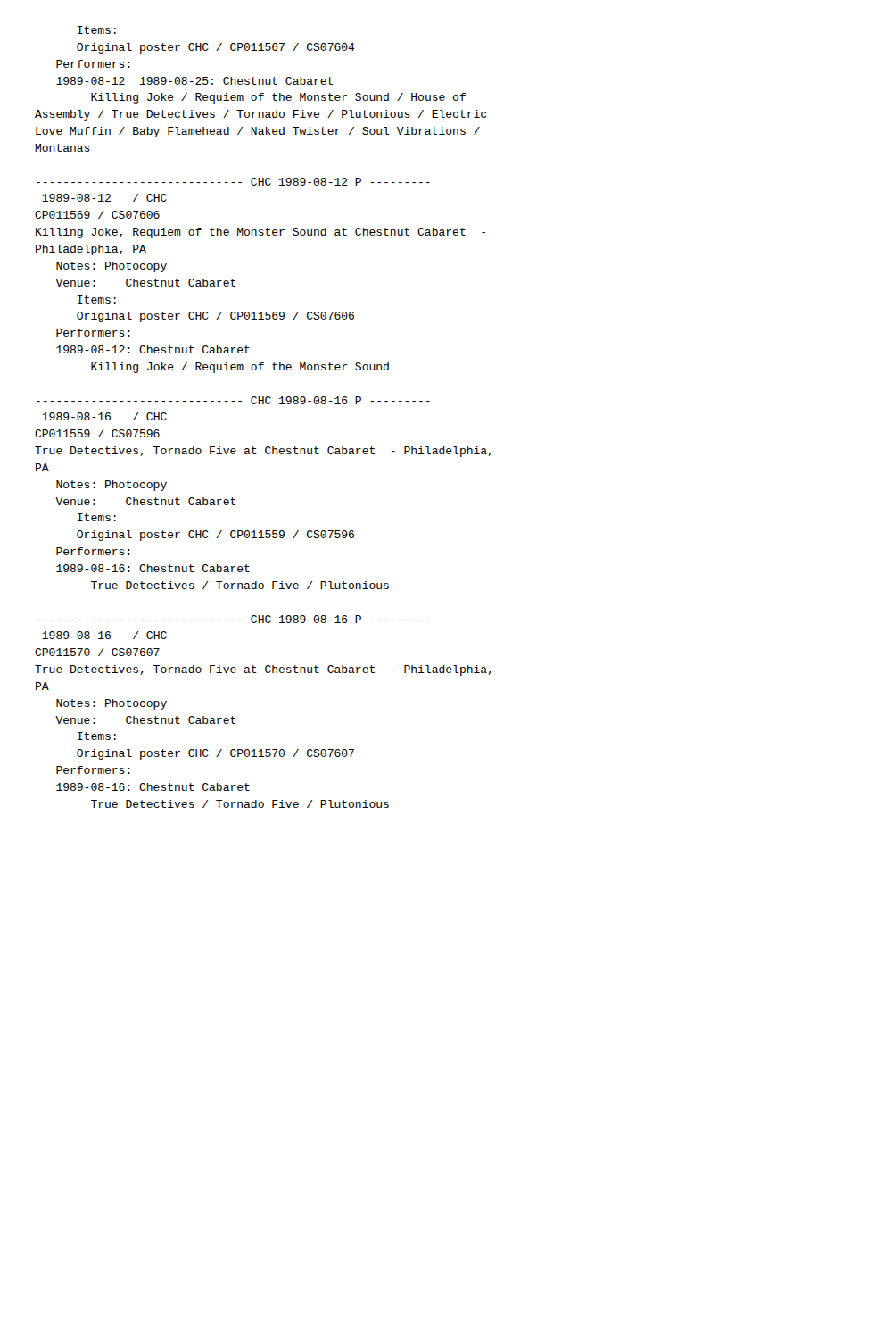Items:
      Original poster CHC / CP011567 / CS07604
   Performers:
   1989-08-12  1989-08-25: Chestnut Cabaret
        Killing Joke / Requiem of the Monster Sound / House of 
Assembly / True Detectives / Tornado Five / Plutonious / Electric 
Love Muffin / Baby Flamehead / Naked Twister / Soul Vibrations / 
Montanas

------------------------------ CHC 1989-08-12 P ---------
 1989-08-12   / CHC 
CP011569 / CS07606
Killing Joke, Requiem of the Monster Sound at Chestnut Cabaret  - 
Philadelphia, PA
   Notes: Photocopy
   Venue:    Chestnut Cabaret
      Items:
      Original poster CHC / CP011569 / CS07606
   Performers:
   1989-08-12: Chestnut Cabaret
        Killing Joke / Requiem of the Monster Sound

------------------------------ CHC 1989-08-16 P ---------
 1989-08-16   / CHC 
CP011559 / CS07596
True Detectives, Tornado Five at Chestnut Cabaret  - Philadelphia, 
PA
   Notes: Photocopy
   Venue:    Chestnut Cabaret
      Items:
      Original poster CHC / CP011559 / CS07596
   Performers:
   1989-08-16: Chestnut Cabaret
        True Detectives / Tornado Five / Plutonious

------------------------------ CHC 1989-08-16 P ---------
 1989-08-16   / CHC 
CP011570 / CS07607
True Detectives, Tornado Five at Chestnut Cabaret  - Philadelphia, 
PA
   Notes: Photocopy
   Venue:    Chestnut Cabaret
      Items:
      Original poster CHC / CP011570 / CS07607
   Performers:
   1989-08-16: Chestnut Cabaret
        True Detectives / Tornado Five / Plutonious